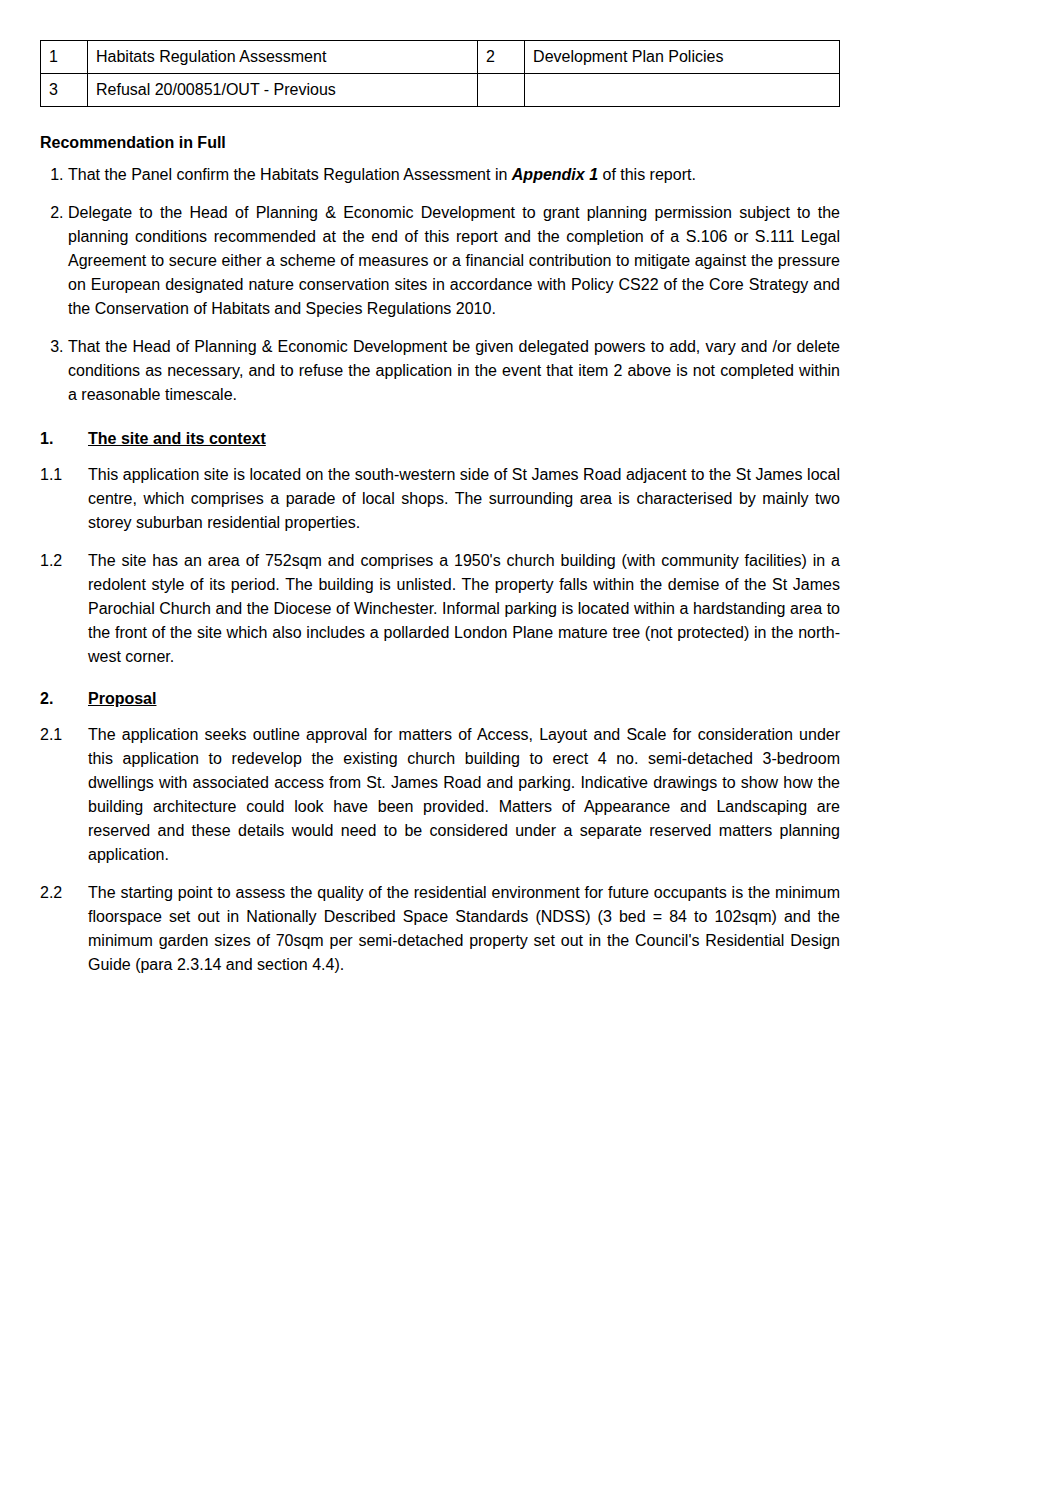| 1 | Habitats Regulation Assessment | 2 | Development Plan Policies |
| 3 | Refusal 20/00851/OUT - Previous | | |
Recommendation in Full
That the Panel confirm the Habitats Regulation Assessment in Appendix 1 of this report.
Delegate to the Head of Planning & Economic Development to grant planning permission subject to the planning conditions recommended at the end of this report and the completion of a S.106 or S.111 Legal Agreement to secure either a scheme of measures or a financial contribution to mitigate against the pressure on European designated nature conservation sites in accordance with Policy CS22 of the Core Strategy and the Conservation of Habitats and Species Regulations 2010.
That the Head of Planning & Economic Development be given delegated powers to add, vary and /or delete conditions as necessary, and to refuse the application in the event that item 2 above is not completed within a reasonable timescale.
1.
The site and its context
1.1 This application site is located on the south-western side of St James Road adjacent to the St James local centre, which comprises a parade of local shops. The surrounding area is characterised by mainly two storey suburban residential properties.
1.2 The site has an area of 752sqm and comprises a 1950's church building (with community facilities) in a redolent style of its period. The building is unlisted. The property falls within the demise of the St James Parochial Church and the Diocese of Winchester. Informal parking is located within a hardstanding area to the front of the site which also includes a pollarded London Plane mature tree (not protected) in the north-west corner.
2.
Proposal
2.1 The application seeks outline approval for matters of Access, Layout and Scale for consideration under this application to redevelop the existing church building to erect 4 no. semi-detached 3-bedroom dwellings with associated access from St. James Road and parking. Indicative drawings to show how the building architecture could look have been provided. Matters of Appearance and Landscaping are reserved and these details would need to be considered under a separate reserved matters planning application.
2.2 The starting point to assess the quality of the residential environment for future occupants is the minimum floorspace set out in Nationally Described Space Standards (NDSS) (3 bed = 84 to 102sqm) and the minimum garden sizes of 70sqm per semi-detached property set out in the Council's Residential Design Guide (para 2.3.14 and section 4.4).